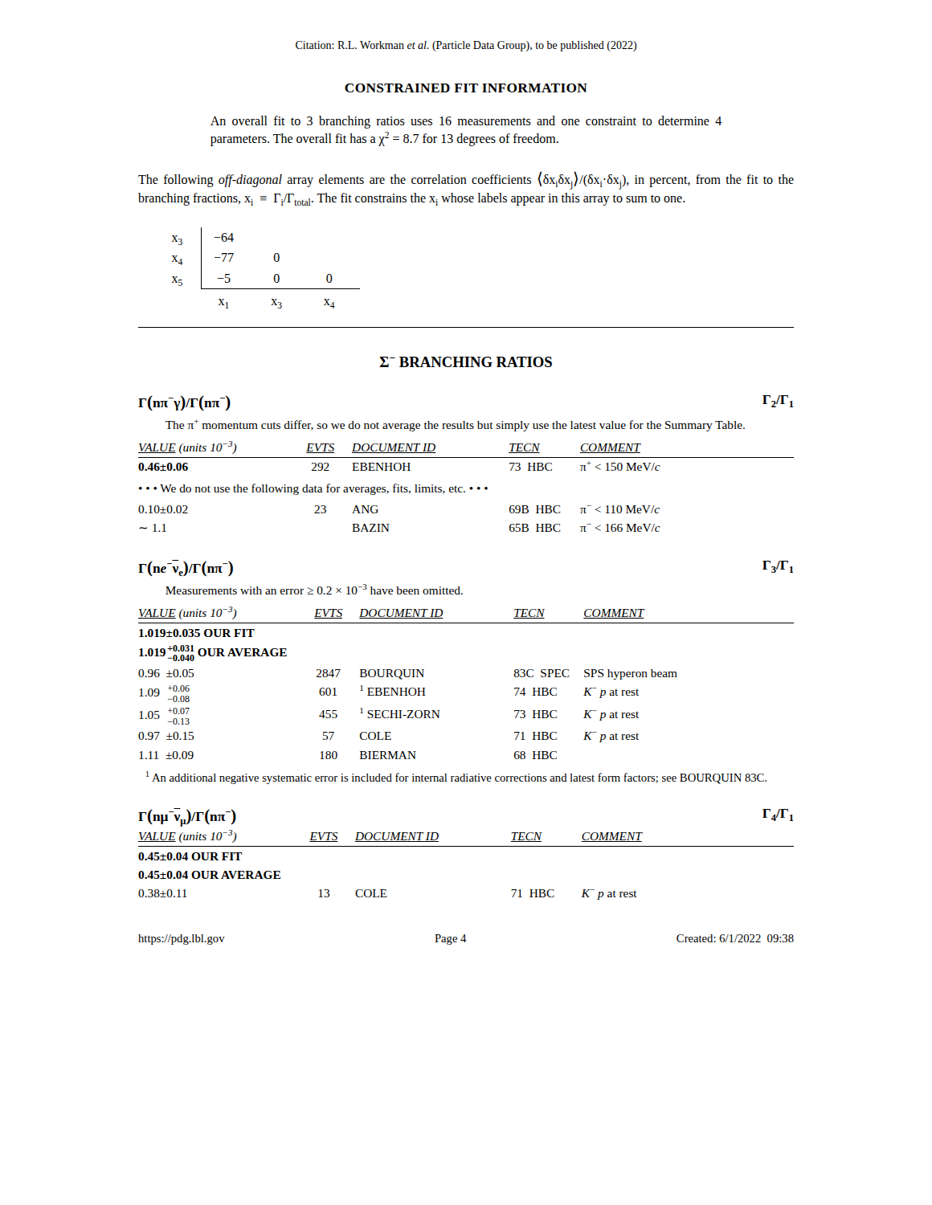Citation: R.L. Workman et al. (Particle Data Group), to be published (2022)
CONSTRAINED FIT INFORMATION
An overall fit to 3 branching ratios uses 16 measurements and one constraint to determine 4 parameters. The overall fit has a χ2 = 8.7 for 13 degrees of freedom.
The following off-diagonal array elements are the correlation coefficients ⟨δxiδxj⟩/(δxi·δxj), in percent, from the fit to the branching fractions, xi ≡ Γi/Γtotal. The fit constrains the xi whose labels appear in this array to sum to one.
| x 3 | −64 | | |
| x 4 | −77 | 0 | |
| x 5 | −5 | 0 | 0 |
| | x 1 | x 3 | x 4 |
Σ− BRANCHING RATIOS
Γ(nπ−γ)/Γ(nπ−) Γ2/Γ1
The π+ momentum cuts differ, so we do not average the results but simply use the latest value for the Summary Table.
| VALUE (units 10 −3 ) | EVTS | DOCUMENT ID | TECN | COMMENT |
| --- | --- | --- | --- | --- |
| 0.46±0.06 | 292 | EBENHOH | 73 HBC | π + < 150 MeV/ c |
• • • We do not use the following data for averages, fits, limits, etc. • • •
| 0.10±0.02 | 23 | ANG | 69B HBC | π − < 110 MeV/ c |
| ∼ 1.1 | | BAZIN | 65B HBC | π − < 166 MeV/ c |
Γ(ne−νe)/Γ(nπ−) Γ3/Γ1
Measurements with an error ≥ 0.2 × 10−3 have been omitted.
| VALUE (units 10 −3 ) | EVTS | DOCUMENT ID | TECN | COMMENT |
| --- | --- | --- | --- | --- |
| 1.019±0.035 OUR FIT | | | | |
| 1.019 +0.031 −0.040 OUR AVERAGE | | | | |
| 0.96 ±0.05 | 2847 | BOURQUIN | 83C SPEC | SPS hyperon beam |
| 1.09 +0.06 −0.08 | 601 | 1 EBENHOH | 74 HBC | K − p at rest |
| 1.05 +0.07 −0.13 | 455 | 1 SECHI-ZORN | 73 HBC | K − p at rest |
| 0.97 ±0.15 | 57 | COLE | 71 HBC | K − p at rest |
| 1.11 ±0.09 | 180 | BIERMAN | 68 HBC | |
1 An additional negative systematic error is included for internal radiative corrections and latest form factors; see BOURQUIN 83C.
Γ(nμ−νμ)/Γ(nπ−) Γ4/Γ1
| VALUE (units 10 −3 ) | EVTS | DOCUMENT ID | TECN | COMMENT |
| --- | --- | --- | --- | --- |
| 0.45±0.04 OUR FIT | | | | |
| 0.45±0.04 OUR AVERAGE | | | | |
| 0.38±0.11 | 13 | COLE | 71 HBC | K − p at rest |
https://pdg.lbl.gov Page 4 Created: 6/1/2022 09:38